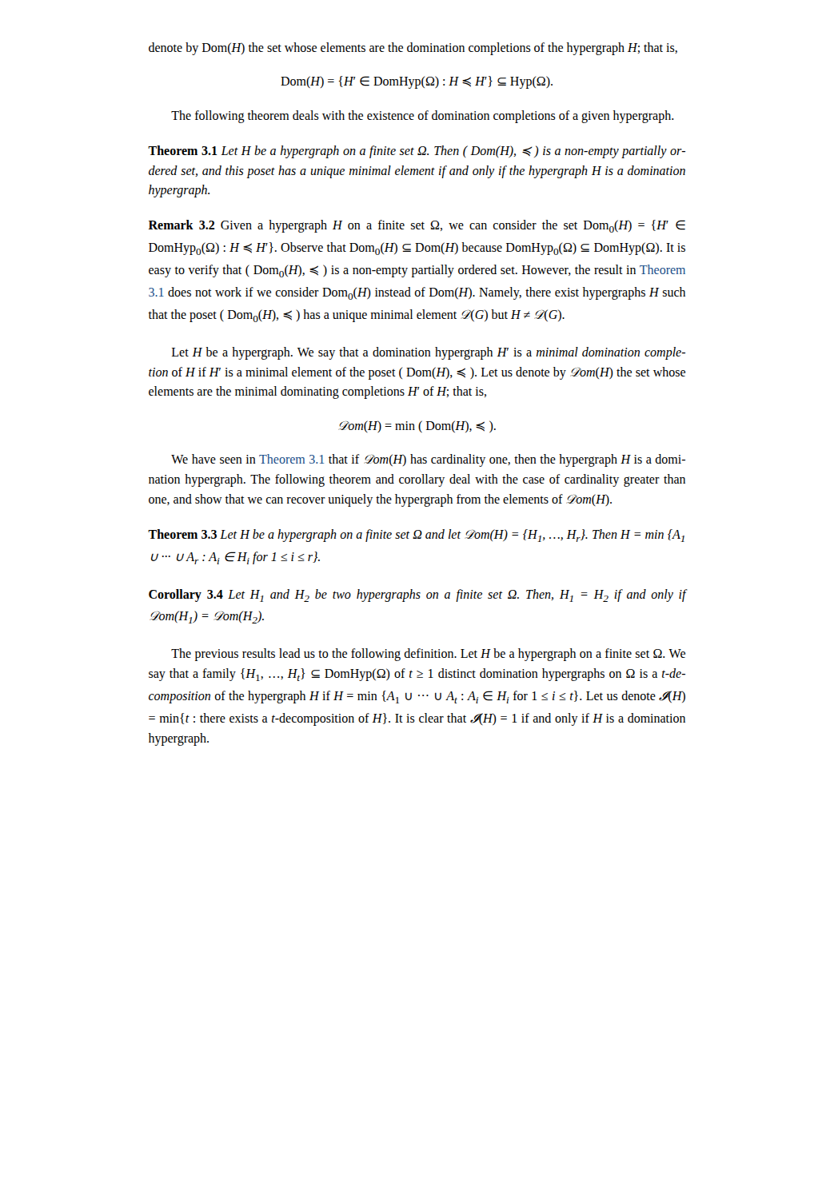denote by Dom(H) the set whose elements are the domination completions of the hypergraph H; that is,
Dom(H) = {H′ ∈ DomHyp(Ω) : H ≼ H′} ⊆ Hyp(Ω).
The following theorem deals with the existence of domination completions of a given hypergraph.
Theorem 3.1 Let H be a hypergraph on a finite set Ω. Then ( Dom(H), ≼ ) is a non-empty partially ordered set, and this poset has a unique minimal element if and only if the hypergraph H is a domination hypergraph.
Remark 3.2 Given a hypergraph H on a finite set Ω, we can consider the set Dom0(H) = {H′ ∈ DomHyp0(Ω) : H ≼ H′}. Observe that Dom0(H) ⊆ Dom(H) because DomHyp0(Ω) ⊆ DomHyp(Ω). It is easy to verify that ( Dom0(H), ≼ ) is a non-empty partially ordered set. However, the result in Theorem 3.1 does not work if we consider Dom0(H) instead of Dom(H). Namely, there exist hypergraphs H such that the poset ( Dom0(H), ≼ ) has a unique minimal element 𝒟(G) but H ≠ 𝒟(G).
Let H be a hypergraph. We say that a domination hypergraph H′ is a minimal domination completion of H if H′ is a minimal element of the poset ( Dom(H), ≼ ). Let us denote by 𝒟om(H) the set whose elements are the minimal dominating completions H′ of H; that is,
𝒟om(H) = min ( Dom(H), ≼ ).
We have seen in Theorem 3.1 that if 𝒟om(H) has cardinality one, then the hypergraph H is a domination hypergraph. The following theorem and corollary deal with the case of cardinality greater than one, and show that we can recover uniquely the hypergraph from the elements of 𝒟om(H).
Theorem 3.3 Let H be a hypergraph on a finite set Ω and let 𝒟om(H) = {H1, …, Hr}. Then H = min {A1 ∪ ··· ∪ Ar : Ai ∈ Hi for 1 ≤ i ≤ r}.
Corollary 3.4 Let H1 and H2 be two hypergraphs on a finite set Ω. Then, H1 = H2 if and only if 𝒟om(H1) = 𝒟om(H2).
The previous results lead us to the following definition. Let H be a hypergraph on a finite set Ω. We say that a family {H1, …, Ht} ⊆ DomHyp(Ω) of t ≥ 1 distinct domination hypergraphs on Ω is a t-decomposition of the hypergraph H if H = min {A1 ∪ ··· ∪ At : Ai ∈ Hi for 1 ≤ i ≤ t}. Let us denote 𝓘(H) = min{t : there exists a t-decomposition of H}. It is clear that 𝓘(H) = 1 if and only if H is a domination hypergraph.